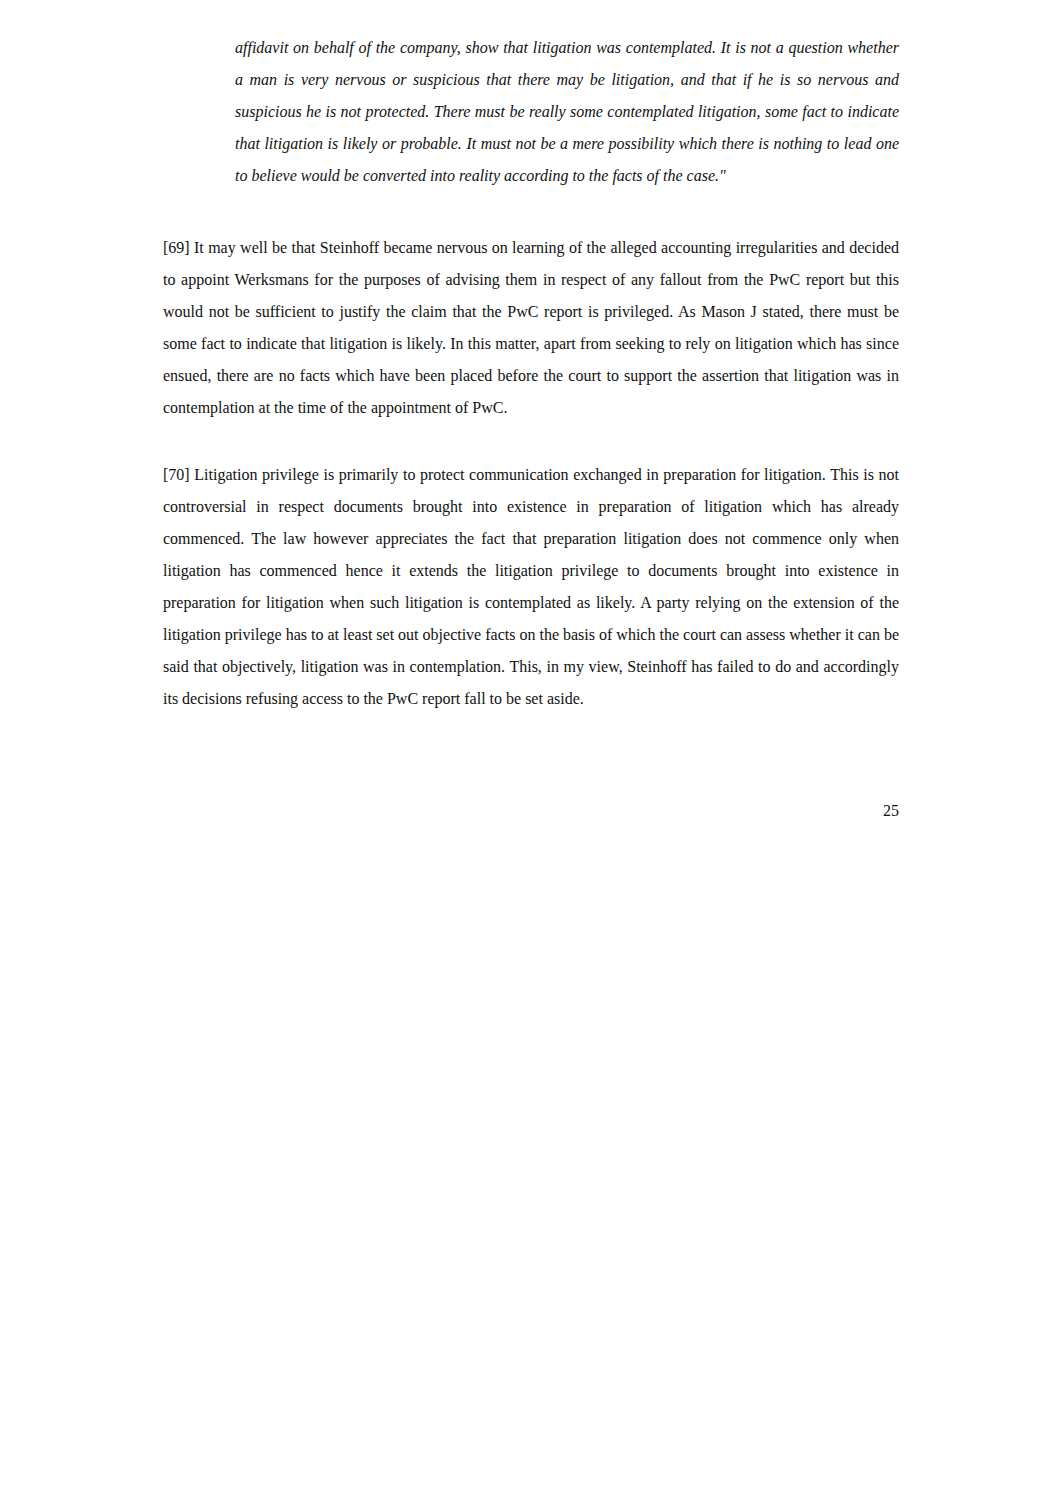affidavit on behalf of the company, show that litigation was contemplated. It is not a question whether a man is very nervous or suspicious that there may be litigation, and that if he is so nervous and suspicious he is not protected. There must be really some contemplated litigation, some fact to indicate that litigation is likely or probable. It must not be a mere possibility which there is nothing to lead one to believe would be converted into reality according to the facts of the case."
[69] It may well be that Steinhoff became nervous on learning of the alleged accounting irregularities and decided to appoint Werksmans for the purposes of advising them in respect of any fallout from the PwC report but this would not be sufficient to justify the claim that the PwC report is privileged. As Mason J stated, there must be some fact to indicate that litigation is likely. In this matter, apart from seeking to rely on litigation which has since ensued, there are no facts which have been placed before the court to support the assertion that litigation was in contemplation at the time of the appointment of PwC.
[70] Litigation privilege is primarily to protect communication exchanged in preparation for litigation. This is not controversial in respect documents brought into existence in preparation of litigation which has already commenced. The law however appreciates the fact that preparation litigation does not commence only when litigation has commenced hence it extends the litigation privilege to documents brought into existence in preparation for litigation when such litigation is contemplated as likely. A party relying on the extension of the litigation privilege has to at least set out objective facts on the basis of which the court can assess whether it can be said that objectively, litigation was in contemplation. This, in my view, Steinhoff has failed to do and accordingly its decisions refusing access to the PwC report fall to be set aside.
25